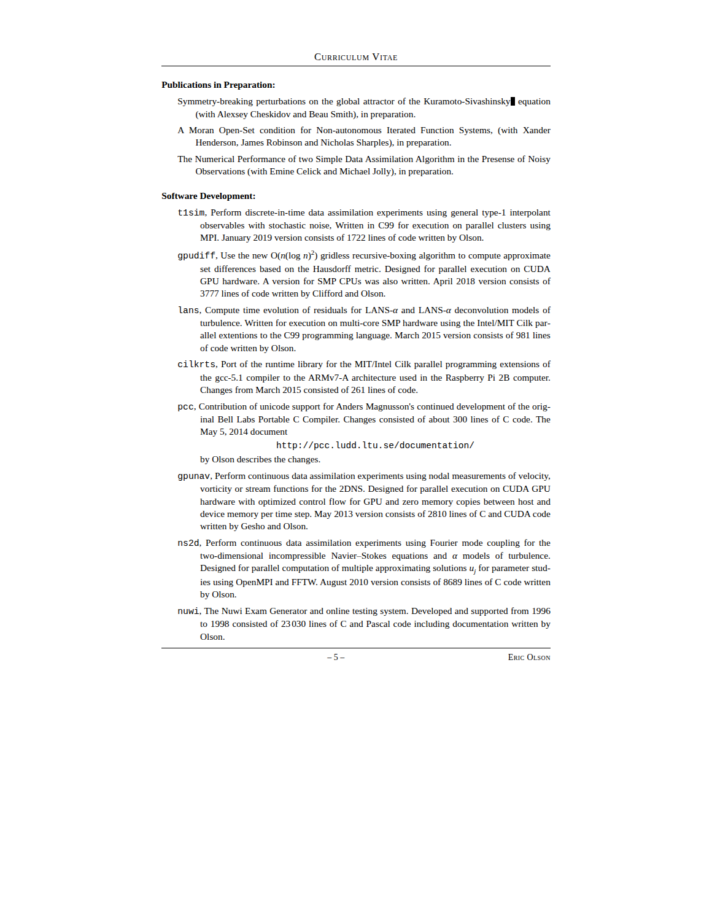Curriculum Vitae
Publications in Preparation:
Symmetry-breaking perturbations on the global attractor of the Kuramoto-Sivashinsky equation (with Alexsey Cheskidov and Beau Smith), in preparation.
A Moran Open-Set condition for Non-autonomous Iterated Function Systems, (with Xander Henderson, James Robinson and Nicholas Sharples), in preparation.
The Numerical Performance of two Simple Data Assimilation Algorithm in the Presense of Noisy Observations (with Emine Celick and Michael Jolly), in preparation.
Software Development:
t1sim, Perform discrete-in-time data assimilation experiments using general type-1 interpolant observables with stochastic noise, Written in C99 for execution on parallel clusters using MPI. January 2019 version consists of 1722 lines of code written by Olson.
gpudiff, Use the new O(n(log n)2) gridless recursive-boxing algorithm to compute approximate set differences based on the Hausdorff metric. Designed for parallel execution on CUDA GPU hardware. A version for SMP CPUs was also written. April 2018 version consists of 3777 lines of code written by Clifford and Olson.
lans, Compute time evolution of residuals for LANS-α and LANS-α deconvolution models of turbulence. Written for execution on multi-core SMP hardware using the Intel/MIT Cilk parallel extentions to the C99 programming language. March 2015 version consists of 981 lines of code written by Olson.
cilkrts, Port of the runtime library for the MIT/Intel Cilk parallel programming extensions of the gcc-5.1 compiler to the ARMv7-A architecture used in the Raspberry Pi 2B computer. Changes from March 2015 consisted of 261 lines of code.
pcc, Contribution of unicode support for Anders Magnusson's continued development of the original Bell Labs Portable C Compiler. Changes consisted of about 300 lines of C code. The May 5, 2014 document http://pcc.ludd.ltu.se/documentation/ by Olson describes the changes.
gpunav, Perform continuous data assimilation experiments using nodal measurements of velocity, vorticity or stream functions for the 2DNS. Designed for parallel execution on CUDA GPU hardware with optimized control flow for GPU and zero memory copies between host and device memory per time step. May 2013 version consists of 2810 lines of C and CUDA code written by Gesho and Olson.
ns2d, Perform continuous data assimilation experiments using Fourier mode coupling for the two-dimensional incompressible Navier–Stokes equations and α models of turbulence. Designed for parallel computation of multiple approximating solutions uj for parameter studies using OpenMPI and FFTW. August 2010 version consists of 8689 lines of C code written by Olson.
nuwi, The Nuwi Exam Generator and online testing system. Developed and supported from 1996 to 1998 consisted of 23 030 lines of C and Pascal code including documentation written by Olson.
– 5 –
Eric Olson